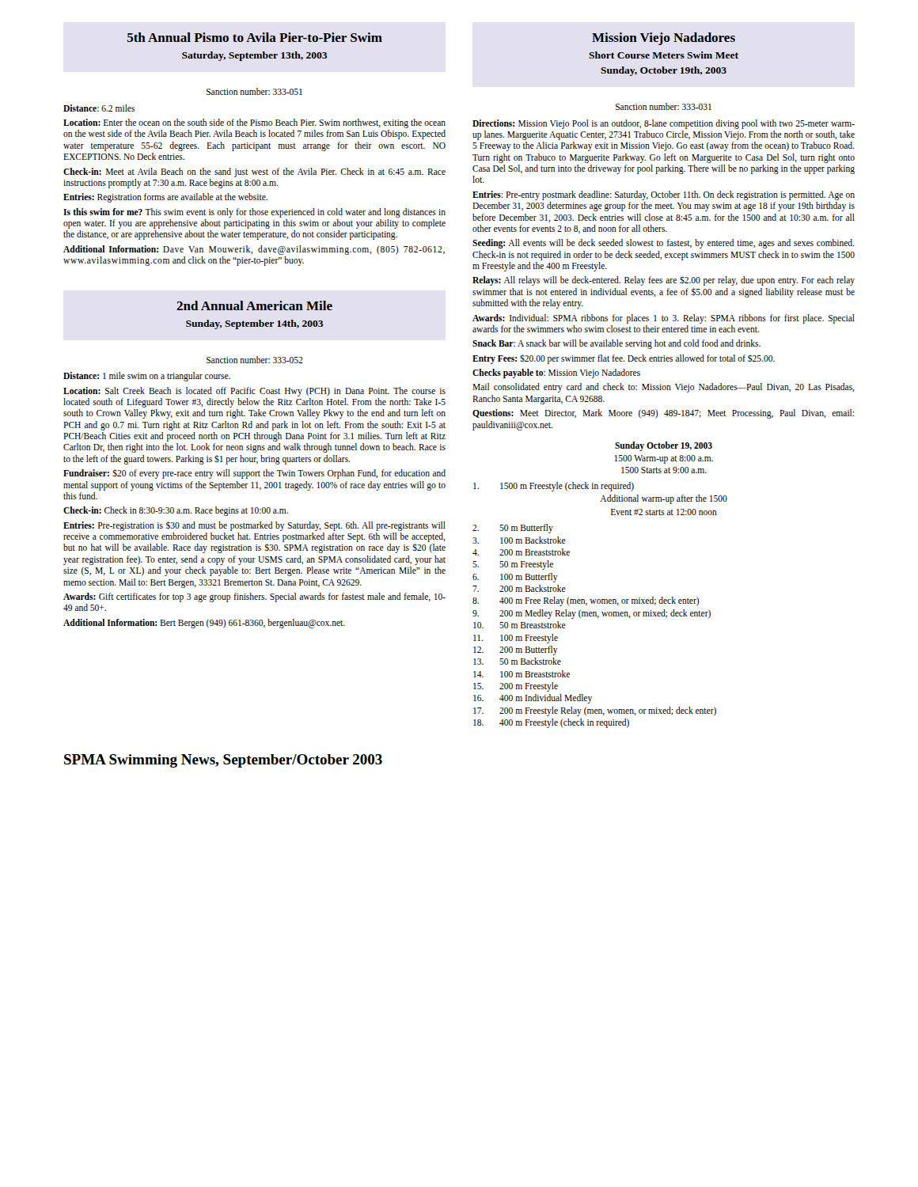5th Annual Pismo to Avila Pier-to-Pier Swim
Saturday, September 13th, 2003
Sanction number: 333-051
Distance: 6.2 miles
Location: Enter the ocean on the south side of the Pismo Beach Pier. Swim northwest, exiting the ocean on the west side of the Avila Beach Pier. Avila Beach is located 7 miles from San Luis Obispo. Expected water temperature 55-62 degrees. Each participant must arrange for their own escort. NO EXCEPTIONS. No Deck entries.
Check-in: Meet at Avila Beach on the sand just west of the Avila Pier. Check in at 6:45 a.m. Race instructions promptly at 7:30 a.m. Race begins at 8:00 a.m.
Entries: Registration forms are available at the website.
Is this swim for me? This swim event is only for those experienced in cold water and long distances in open water. If you are apprehensive about participating in this swim or about your ability to complete the distance, or are apprehensive about the water temperature, do not consider participating.
Additional Information: Dave Van Mouwerik, dave@avilaswimming.com, (805) 782-0612, www.avilaswimming.com and click on the “pier-to-pier” buoy.
2nd Annual American Mile
Sunday, September 14th, 2003
Sanction number: 333-052
Distance: 1 mile swim on a triangular course.
Location: Salt Creek Beach is located off Pacific Coast Hwy (PCH) in Dana Point. The course is located south of Lifeguard Tower #3, directly below the Ritz Carlton Hotel. From the north: Take I-5 south to Crown Valley Pkwy, exit and turn right. Take Crown Valley Pkwy to the end and turn left on PCH and go 0.7 mi. Turn right at Ritz Carlton Rd and park in lot on left. From the south: Exit I-5 at PCH/Beach Cities exit and proceed north on PCH through Dana Point for 3.1 milies. Turn left at Ritz Carlton Dr, then right into the lot. Look for neon signs and walk through tunnel down to beach. Race is to the left of the guard towers. Parking is $1 per hour, bring quarters or dollars.
Fundraiser: $20 of every pre-race entry will support the Twin Towers Orphan Fund, for education and mental support of young victims of the September 11, 2001 tragedy. 100% of race day entries will go to this fund.
Check-in: Check in 8:30-9:30 a.m. Race begins at 10:00 a.m.
Entries: Pre-registration is $30 and must be postmarked by Saturday, Sept. 6th. All pre-registrants will receive a commemorative embroidered bucket hat. Entries postmarked after Sept. 6th will be accepted, but no hat will be available. Race day registration is $30. SPMA registration on race day is $20 (late year registration fee). To enter, send a copy of your USMS card, an SPMA consolidated card, your hat size (S, M, L or XL) and your check payable to: Bert Bergen. Please write “American Mile” in the memo section. Mail to: Bert Bergen, 33321 Bremerton St. Dana Point, CA 92629.
Awards: Gift certificates for top 3 age group finishers. Special awards for fastest male and female, 10-49 and 50+.
Additional Information: Bert Bergen (949) 661-8360, bergenluau@cox.net.
Mission Viejo Nadadores
Short Course Meters Swim Meet
Sunday, October 19th, 2003
Sanction number: 333-031
Directions: Mission Viejo Pool is an outdoor, 8-lane competition diving pool with two 25-meter warm-up lanes. Marguerite Aquatic Center, 27341 Trabuco Circle, Mission Viejo. From the north or south, take 5 Freeway to the Alicia Parkway exit in Mission Viejo. Go east (away from the ocean) to Trabuco Road. Turn right on Trabuco to Marguerite Parkway. Go left on Marguerite to Casa Del Sol, turn right onto Casa Del Sol, and turn into the driveway for pool parking. There will be no parking in the upper parking lot.
Entries: Pre-entry postmark deadline: Saturday, October 11th. On deck registration is permitted. Age on December 31, 2003 determines age group for the meet. You may swim at age 18 if your 19th birthday is before December 31, 2003. Deck entries will close at 8:45 a.m. for the 1500 and at 10:30 a.m. for all other events for events 2 to 8, and noon for all others.
Seeding: All events will be deck seeded slowest to fastest, by entered time, ages and sexes combined. Check-in is not required in order to be deck seeded, except swimmers MUST check in to swim the 1500 m Freestyle and the 400 m Freestyle.
Relays: All relays will be deck-entered. Relay fees are $2.00 per relay, due upon entry. For each relay swimmer that is not entered in individual events, a fee of $5.00 and a signed liability release must be submitted with the relay entry.
Awards: Individual: SPMA ribbons for places 1 to 3. Relay: SPMA ribbons for first place. Special awards for the swimmers who swim closest to their entered time in each event.
Snack Bar: A snack bar will be available serving hot and cold food and drinks.
Entry Fees: $20.00 per swimmer flat fee. Deck entries allowed for total of $25.00.
Checks payable to: Mission Viejo Nadadores
Mail consolidated entry card and check to: Mission Viejo Nadadores—Paul Divan, 20 Las Pisadas, Rancho Santa Margarita, CA 92688.
Questions: Meet Director, Mark Moore (949) 489-1847; Meet Processing, Paul Divan, email: pauldivaniii@cox.net.
Sunday October 19, 2003
1500 Warm-up at 8:00 a.m.
1500 Starts at 9:00 a.m.
1. 1500 m Freestyle (check in required)
Additional warm-up after the 1500
Event #2 starts at 12:00 noon
2. 50 m Butterfly
3. 100 m Backstroke
4. 200 m Breaststroke
5. 50 m Freestyle
6. 100 m Butterfly
7. 200 m Backstroke
8. 400 m Free Relay (men, women, or mixed; deck enter)
9. 200 m Medley Relay (men, women, or mixed; deck enter)
10. 50 m Breaststroke
11. 100 m Freestyle
12. 200 m Butterfly
13. 50 m Backstroke
14. 100 m Breaststroke
15. 200 m Freestyle
16. 400 m Individual Medley
17. 200 m Freestyle Relay (men, women, or mixed; deck enter)
18. 400 m Freestyle (check in required)
SPMA Swimming News, September/October 2003